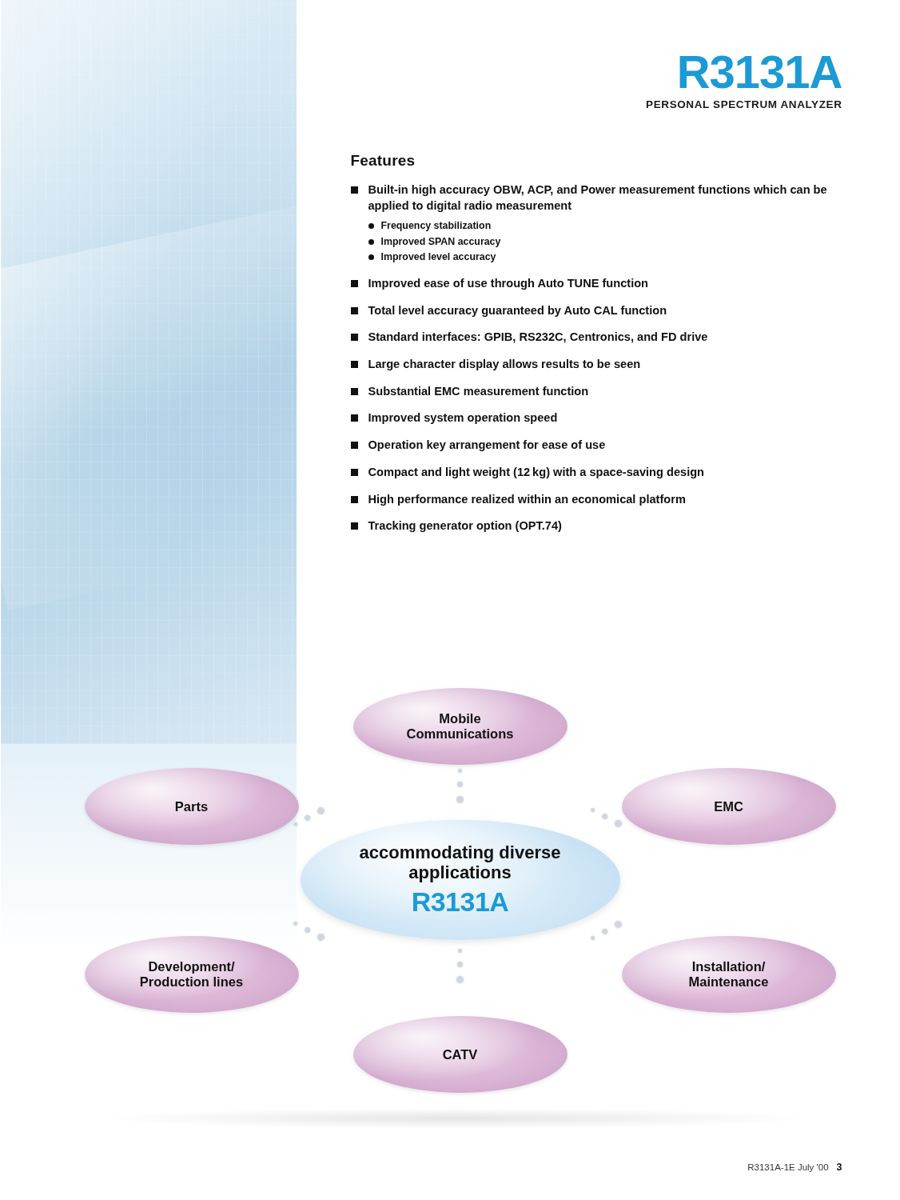R3131A
PERSONAL SPECTRUM ANALYZER
Features
Built-in high accuracy OBW, ACP, and Power measurement functions which can be applied to digital radio measurement
Frequency stabilization
Improved SPAN accuracy
Improved level accuracy
Improved ease of use through Auto TUNE function
Total level accuracy guaranteed by Auto CAL function
Standard interfaces: GPIB, RS232C, Centronics, and FD drive
Large character display allows results to be seen
Substantial EMC measurement function
Improved system operation speed
Operation key arrangement for ease of use
Compact and light weight (12 kg) with a space-saving design
High performance realized within an economical platform
Tracking generator option (OPT.74)
Mobile
Communications
Parts
EMC
Development/
Production lines
Installation/
Maintenance
CATV
accommodating diverse
applications
R3131A
R3131A-1E July '00 3